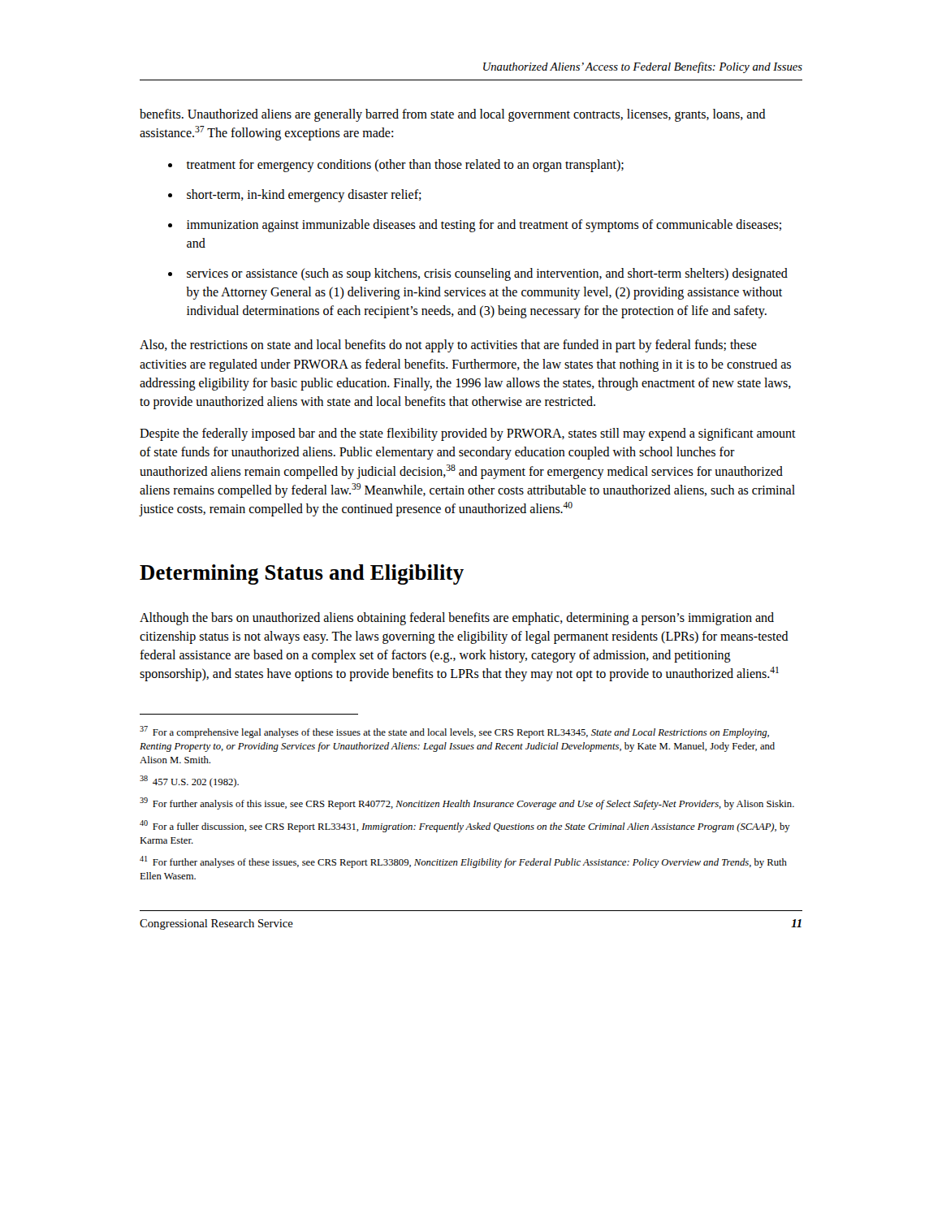Unauthorized Aliens’ Access to Federal Benefits: Policy and Issues
benefits. Unauthorized aliens are generally barred from state and local government contracts, licenses, grants, loans, and assistance.37 The following exceptions are made:
treatment for emergency conditions (other than those related to an organ transplant);
short-term, in-kind emergency disaster relief;
immunization against immunizable diseases and testing for and treatment of symptoms of communicable diseases; and
services or assistance (such as soup kitchens, crisis counseling and intervention, and short-term shelters) designated by the Attorney General as (1) delivering in-kind services at the community level, (2) providing assistance without individual determinations of each recipient’s needs, and (3) being necessary for the protection of life and safety.
Also, the restrictions on state and local benefits do not apply to activities that are funded in part by federal funds; these activities are regulated under PRWORA as federal benefits. Furthermore, the law states that nothing in it is to be construed as addressing eligibility for basic public education. Finally, the 1996 law allows the states, through enactment of new state laws, to provide unauthorized aliens with state and local benefits that otherwise are restricted.
Despite the federally imposed bar and the state flexibility provided by PRWORA, states still may expend a significant amount of state funds for unauthorized aliens. Public elementary and secondary education coupled with school lunches for unauthorized aliens remain compelled by judicial decision,38 and payment for emergency medical services for unauthorized aliens remains compelled by federal law.39 Meanwhile, certain other costs attributable to unauthorized aliens, such as criminal justice costs, remain compelled by the continued presence of unauthorized aliens.40
Determining Status and Eligibility
Although the bars on unauthorized aliens obtaining federal benefits are emphatic, determining a person’s immigration and citizenship status is not always easy. The laws governing the eligibility of legal permanent residents (LPRs) for means-tested federal assistance are based on a complex set of factors (e.g., work history, category of admission, and petitioning sponsorship), and states have options to provide benefits to LPRs that they may not opt to provide to unauthorized aliens.41
37 For a comprehensive legal analyses of these issues at the state and local levels, see CRS Report RL34345, State and Local Restrictions on Employing, Renting Property to, or Providing Services for Unauthorized Aliens: Legal Issues and Recent Judicial Developments, by Kate M. Manuel, Jody Feder, and Alison M. Smith.
38 457 U.S. 202 (1982).
39 For further analysis of this issue, see CRS Report R40772, Noncitizen Health Insurance Coverage and Use of Select Safety-Net Providers, by Alison Siskin.
40 For a fuller discussion, see CRS Report RL33431, Immigration: Frequently Asked Questions on the State Criminal Alien Assistance Program (SCAAP), by Karma Ester.
41 For further analyses of these issues, see CRS Report RL33809, Noncitizen Eligibility for Federal Public Assistance: Policy Overview and Trends, by Ruth Ellen Wasem.
Congressional Research Service 11